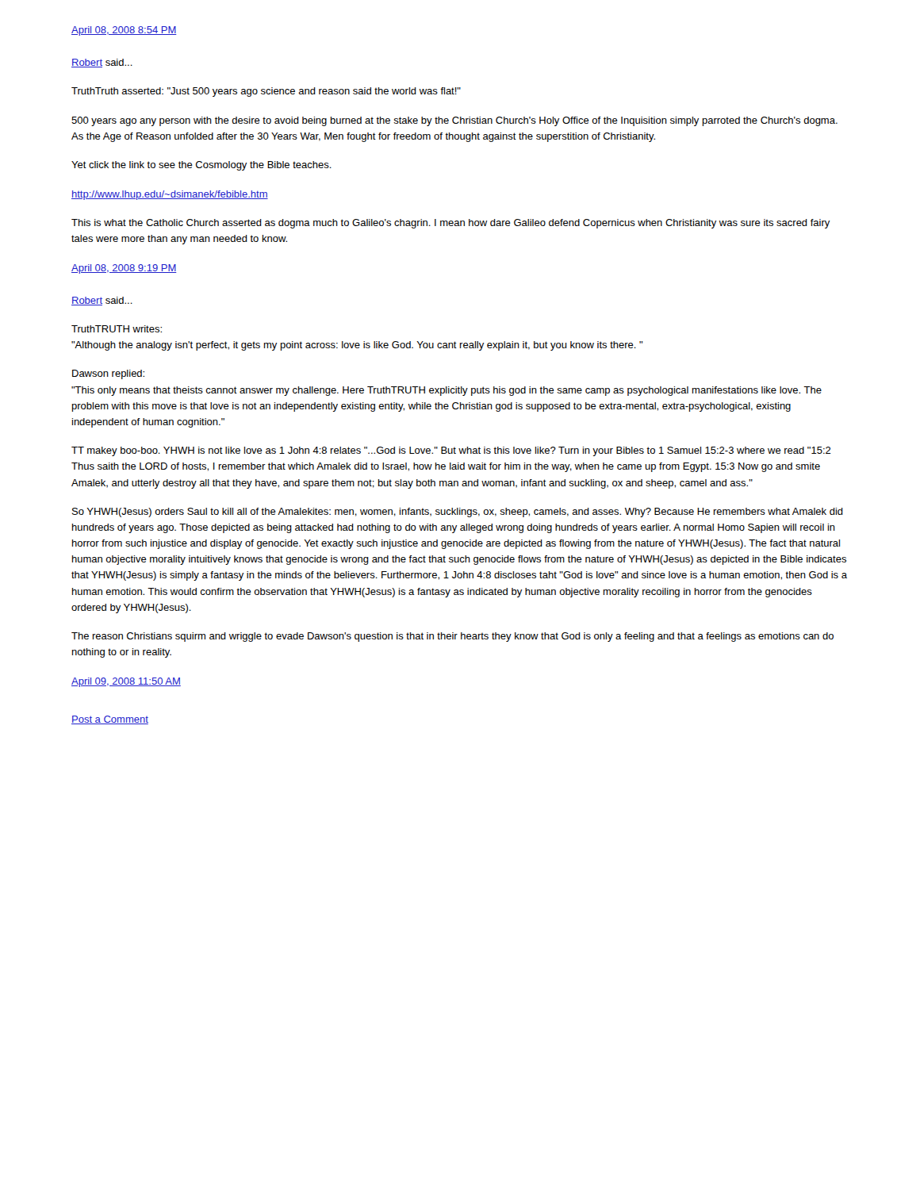April 08, 2008 8:54 PM
Robert said...
TruthTruth asserted: "Just 500 years ago science and reason said the world was flat!"
500 years ago any person with the desire to avoid being burned at the stake by the Christian Church's Holy Office of the Inquisition simply parroted the Church's dogma. As the Age of Reason unfolded after the 30 Years War, Men fought for freedom of thought against the superstition of Christianity.
Yet click the link to see the Cosmology the Bible teaches.
http://www.lhup.edu/~dsimanek/febible.htm
This is what the Catholic Church asserted as dogma much to Galileo's chagrin. I mean how dare Galileo defend Copernicus when Christianity was sure its sacred fairy tales were more than any man needed to know.
April 08, 2008 9:19 PM
Robert said...
TruthTRUTH writes:
"Although the analogy isn't perfect, it gets my point across: love is like God. You cant really explain it, but you know its there. "
Dawson replied:
"This only means that theists cannot answer my challenge. Here TruthTRUTH explicitly puts his god in the same camp as psychological manifestations like love. The problem with this move is that love is not an independently existing entity, while the Christian god is supposed to be extra-mental, extra-psychological, existing independent of human cognition."
TT makey boo-boo. YHWH is not like love as 1 John 4:8 relates "...God is Love." But what is this love like? Turn in your Bibles to 1 Samuel 15:2-3 where we read "15:2 Thus saith the LORD of hosts, I remember that which Amalek did to Israel, how he laid wait for him in the way, when he came up from Egypt. 15:3 Now go and smite Amalek, and utterly destroy all that they have, and spare them not; but slay both man and woman, infant and suckling, ox and sheep, camel and ass."
So YHWH(Jesus) orders Saul to kill all of the Amalekites: men, women, infants, sucklings, ox, sheep, camels, and asses. Why? Because He remembers what Amalek did hundreds of years ago. Those depicted as being attacked had nothing to do with any alleged wrong doing hundreds of years earlier. A normal Homo Sapien will recoil in horror from such injustice and display of genocide. Yet exactly such injustice and genocide are depicted as flowing from the nature of YHWH(Jesus). The fact that natural human objective morality intuitively knows that genocide is wrong and the fact that such genocide flows from the nature of YHWH(Jesus) as depicted in the Bible indicates that YHWH(Jesus) is simply a fantasy in the minds of the believers. Furthermore, 1 John 4:8 discloses taht "God is love" and since love is a human emotion, then God is a human emotion. This would confirm the observation that YHWH(Jesus) is a fantasy as indicated by human objective morality recoiling in horror from the genocides ordered by YHWH(Jesus).
The reason Christians squirm and wriggle to evade Dawson's question is that in their hearts they know that God is only a feeling and that a feelings as emotions can do nothing to or in reality.
April 09, 2008 11:50 AM
Post a Comment